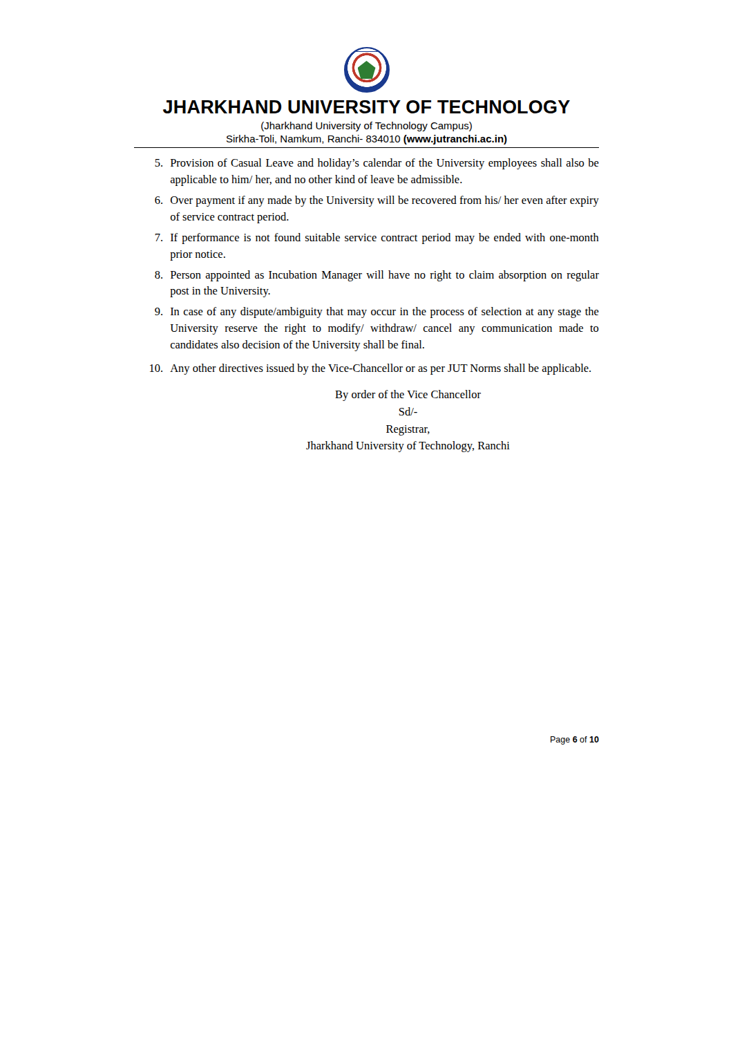JHARKHAND UNIVERSITY OF TECHNOLOGY
(Jharkhand University of Technology Campus)
Sirkha-Toli, Namkum, Ranchi- 834010 (www.jutranchi.ac.in)
Provision of Casual Leave and holiday’s calendar of the University employees shall also be applicable to him/ her, and no other kind of leave be admissible.
Over payment if any made by the University will be recovered from his/ her even after expiry of service contract period.
If performance is not found suitable service contract period may be ended with one-month prior notice.
Person appointed as Incubation Manager will have no right to claim absorption on regular post in the University.
In case of any dispute/ambiguity that may occur in the process of selection at any stage the University reserve the right to modify/ withdraw/ cancel any communication made to candidates also decision of the University shall be final.
Any other directives issued by the Vice-Chancellor or as per JUT Norms shall be applicable.
By order of the Vice Chancellor
Sd/-
Registrar,
Jharkhand University of Technology, Ranchi
Page 6 of 10